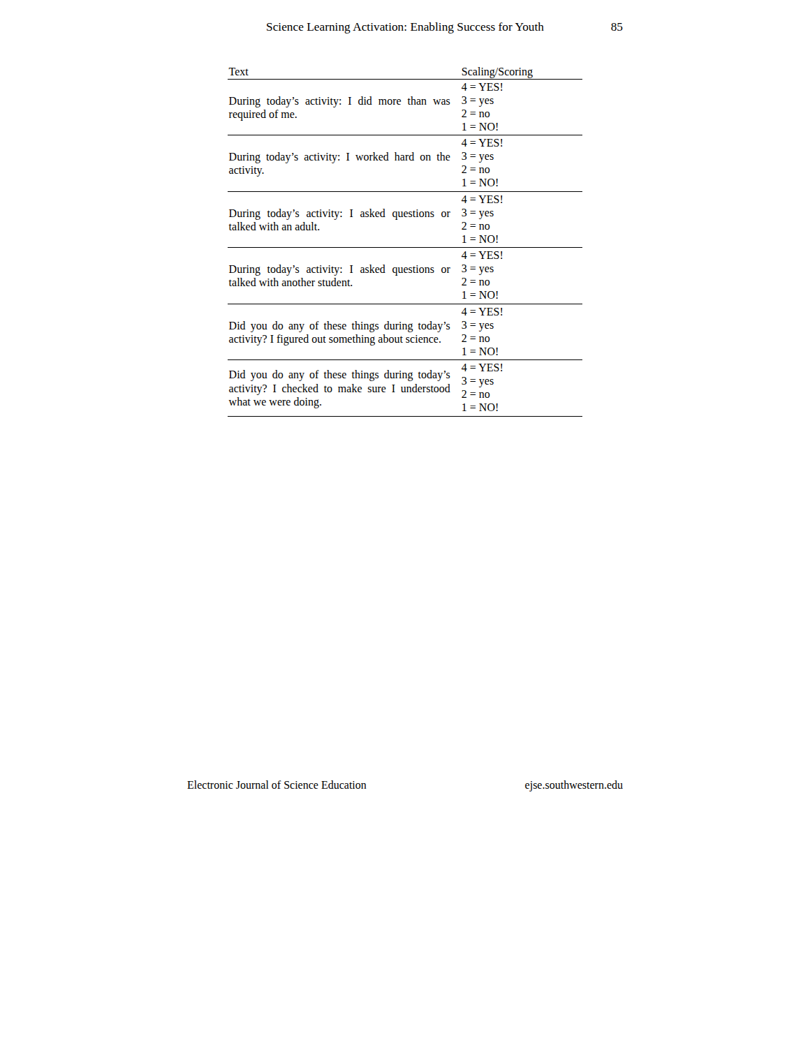Science Learning Activation: Enabling Success for Youth 85
| Text | Scaling/Scoring |
| --- | --- |
| During today’s activity: I did more than was required of me. | 4 = YES! 3 = yes 2 = no 1 = NO! |
| During today’s activity: I worked hard on the activity. | 4 = YES! 3 = yes 2 = no 1 = NO! |
| During today’s activity: I asked questions or talked with an adult. | 4 = YES! 3 = yes 2 = no 1 = NO! |
| During today’s activity: I asked questions or talked with another student. | 4 = YES! 3 = yes 2 = no 1 = NO! |
| Did you do any of these things during today’s activity? I figured out something about science. | 4 = YES! 3 = yes 2 = no 1 = NO! |
| Did you do any of these things during today’s activity? I checked to make sure I understood what we were doing. | 4 = YES! 3 = yes 2 = no 1 = NO! |
Electronic Journal of Science Education ejse.southwestern.edu